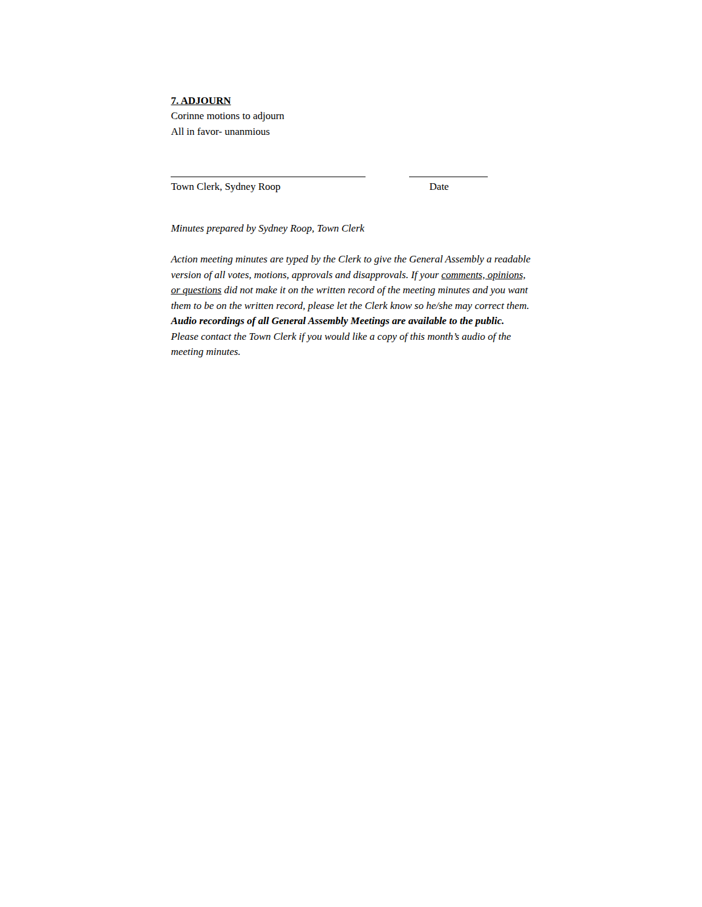7. ADJOURN
Corinne motions to adjourn
All in favor- unanmious
Town Clerk, Sydney Roop Date
Minutes prepared by Sydney Roop, Town Clerk
Action meeting minutes are typed by the Clerk to give the General Assembly a readable version of all votes, motions, approvals and disapprovals. If your comments, opinions, or questions did not make it on the written record of the meeting minutes and you want them to be on the written record, please let the Clerk know so he/she may correct them. Audio recordings of all General Assembly Meetings are available to the public. Please contact the Town Clerk if you would like a copy of this month’s audio of the meeting minutes.